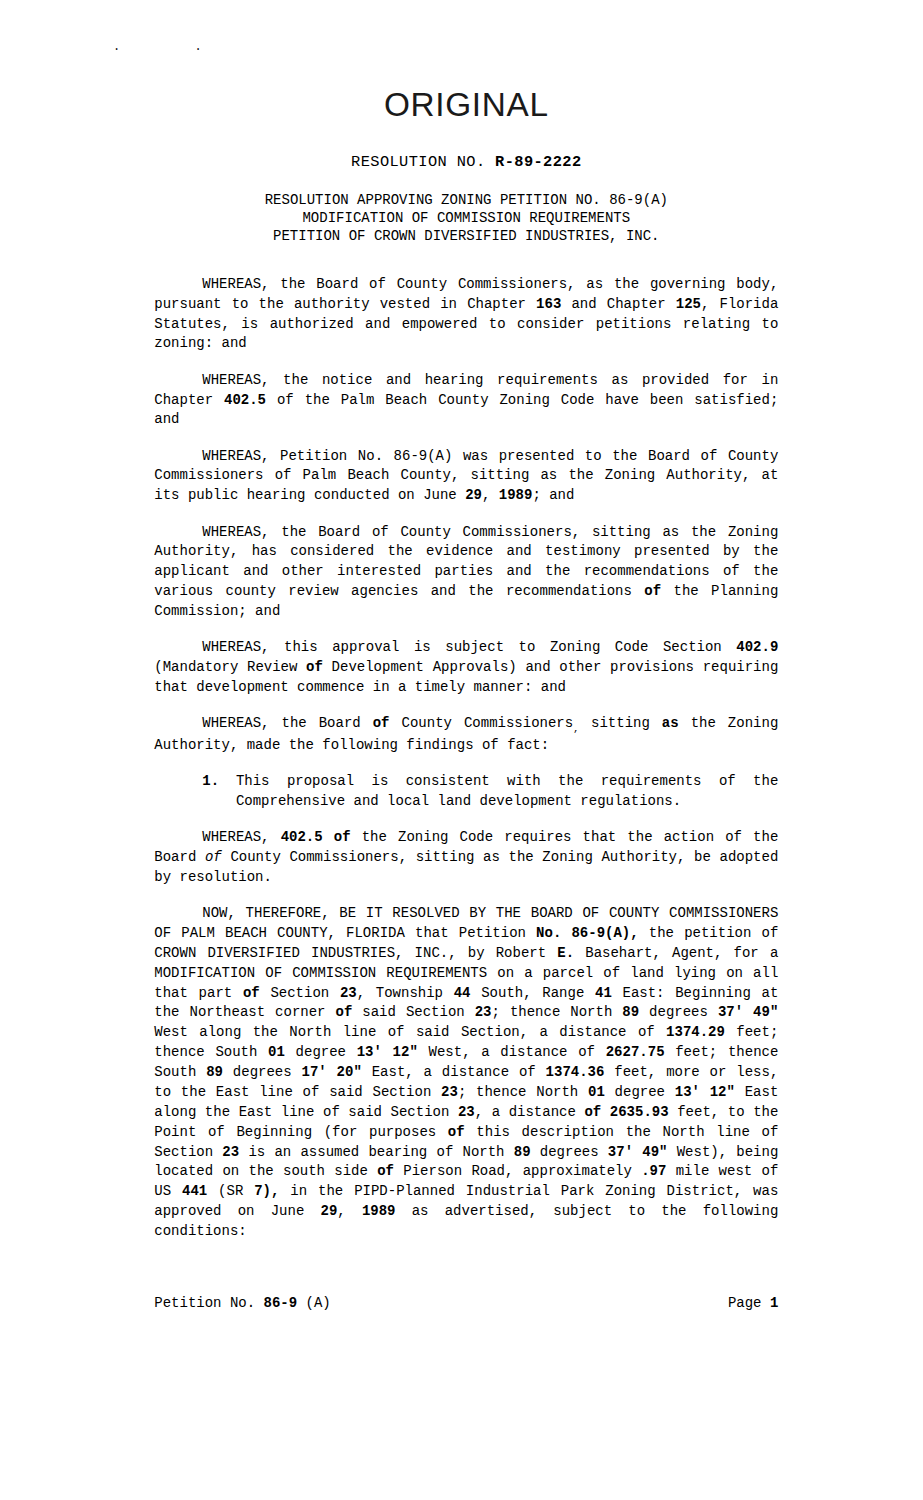. .
ORIGINAL
RESOLUTION NO. R-89-2222
RESOLUTION APPROVING ZONING PETITION NO. 86-9(A)
MODIFICATION OF COMMISSION REQUIREMENTS
PETITION OF CROWN DIVERSIFIED INDUSTRIES, INC.
WHEREAS, the Board of County Commissioners, as the governing body, pursuant to the authority vested in Chapter 163 and Chapter 125, Florida Statutes, is authorized and empowered to consider petitions relating to zoning: and
WHEREAS, the notice and hearing requirements as provided for in Chapter 402.5 of the Palm Beach County Zoning Code have been satisfied; and
WHEREAS, Petition No. 86-9(A) was presented to the Board of County Commissioners of Palm Beach County, sitting as the Zoning Authority, at its public hearing conducted on June 29, 1989; and
WHEREAS, the Board of County Commissioners, sitting as the Zoning Authority, has considered the evidence and testimony presented by the applicant and other interested parties and the recommendations of the various county review agencies and the recommendations of the Planning Commission; and
WHEREAS, this approval is subject to Zoning Code Section 402.9 (Mandatory Review of Development Approvals) and other provisions requiring that development commence in a timely manner: and
WHEREAS, the Board of County Commissioners, sitting as the Zoning Authority, made the following findings of fact:
1.
This proposal is consistent with the requirements of the Comprehensive and local land development regulations.
WHEREAS, 402.5 of the Zoning Code requires that the action of the Board of County Commissioners, sitting as the Zoning Authority, be adopted by resolution.
NOW, THEREFORE, BE IT RESOLVED BY THE BOARD OF COUNTY COMMISSIONERS OF PALM BEACH COUNTY, FLORIDA that Petition No. 86-9(A), the petition of CROWN DIVERSIFIED INDUSTRIES, INC., by Robert E. Basehart, Agent, for a MODIFICATION OF COMMISSION REQUIREMENTS on a parcel of land lying on all that part of Section 23, Township 44 South, Range 41 East: Beginning at the Northeast corner of said Section 23; thence North 89 degrees 37' 49" West along the North line of said Section, a distance of 1374.29 feet; thence South 01 degree 13' 12" West, a distance of 2627.75 feet; thence South 89 degrees 17' 20" East, a distance of 1374.36 feet, more or less, to the East line of said Section 23; thence North 01 degree 13' 12" East along the East line of said Section 23, a distance of 2635.93 feet, to the Point of Beginning (for purposes of this description the North line of Section 23 is an assumed bearing of North 89 degrees 37' 49" West), being located on the south side of Pierson Road, approximately .97 mile west of US 441 (SR 7), in the PIPD-Planned Industrial Park Zoning District, was approved on June 29, 1989 as advertised, subject to the following conditions:
Petition No. 86-9 (A)
Page 1